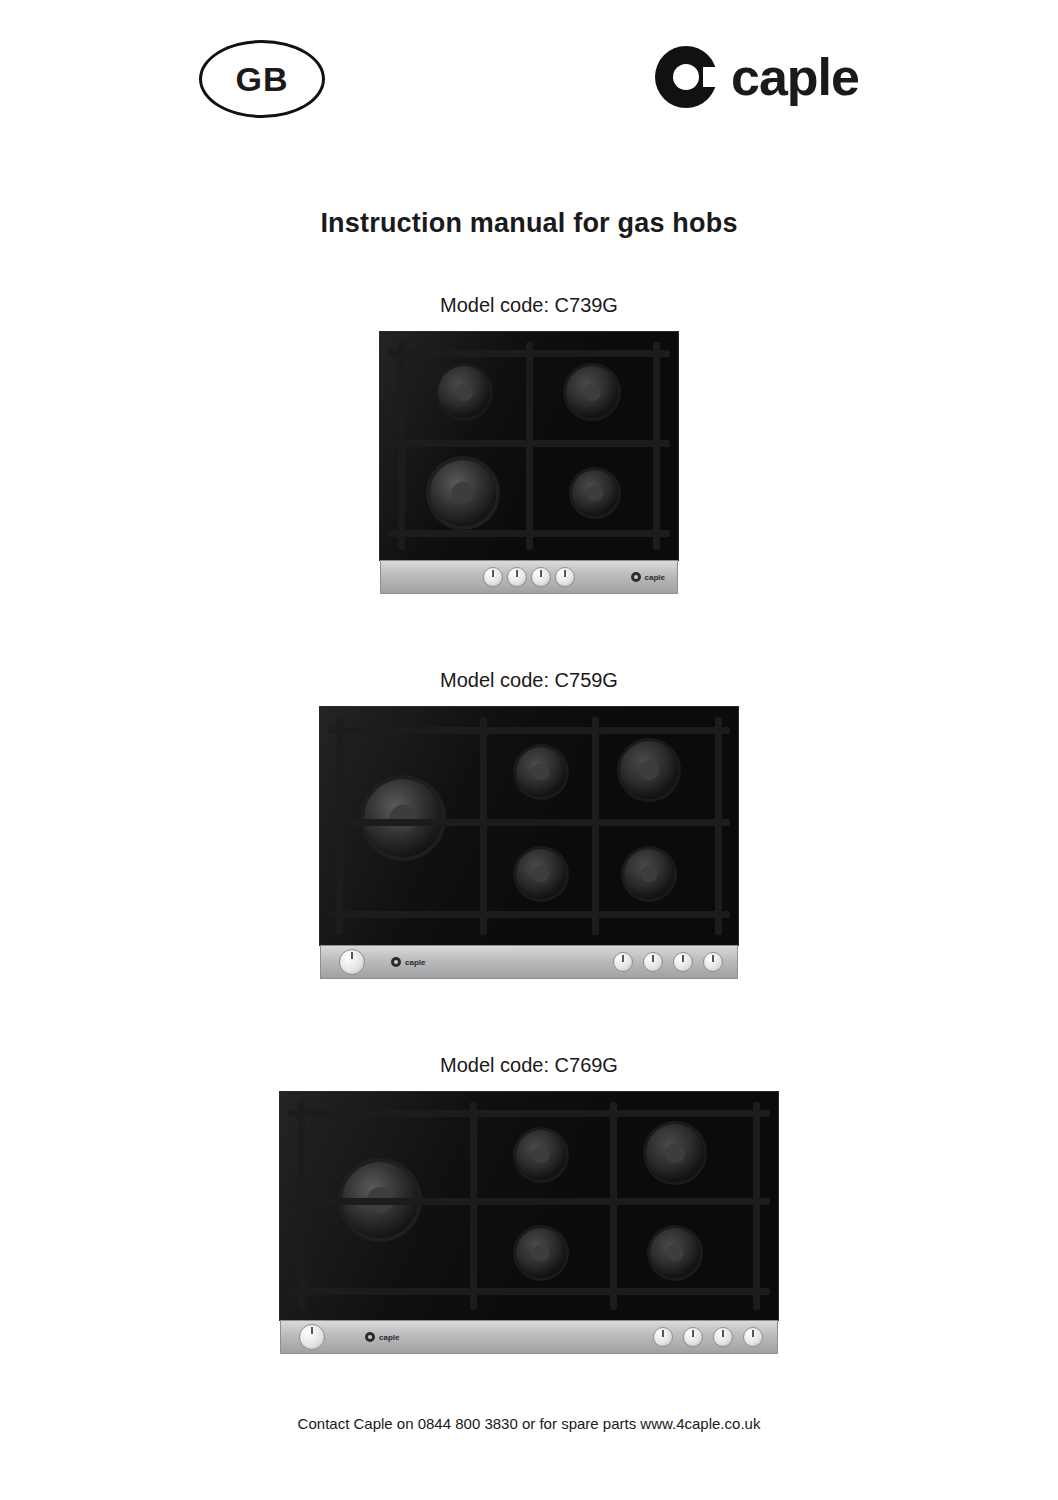GB
caple
Instruction manual for gas hobs
Model code: C739G
caple
Model code: C759G
caple
Model code: C769G
caple
Contact Caple on 0844 800 3830 or for spare parts www.4caple.co.uk